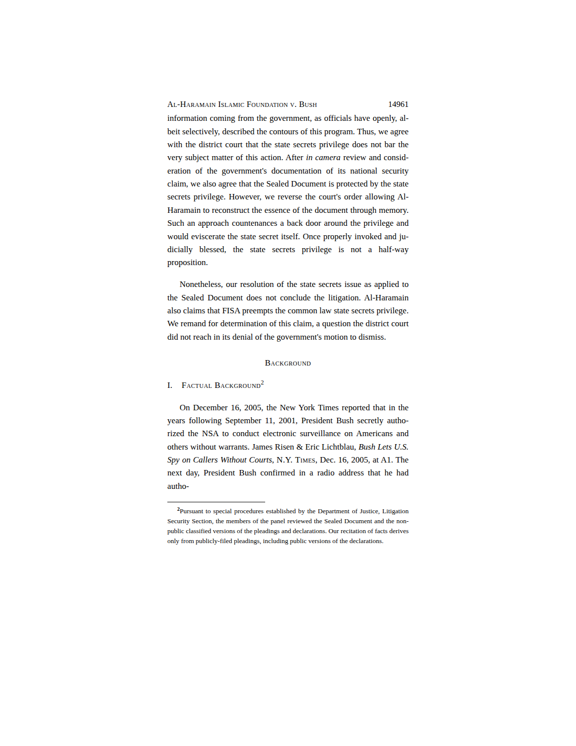Al-Haramain Islamic Foundation v. Bush 14961
information coming from the government, as officials have openly, albeit selectively, described the contours of this program. Thus, we agree with the district court that the state secrets privilege does not bar the very subject matter of this action. After in camera review and consideration of the government's documentation of its national security claim, we also agree that the Sealed Document is protected by the state secrets privilege. However, we reverse the court's order allowing Al-Haramain to reconstruct the essence of the document through memory. Such an approach countenances a back door around the privilege and would eviscerate the state secret itself. Once properly invoked and judicially blessed, the state secrets privilege is not a half-way proposition.
Nonetheless, our resolution of the state secrets issue as applied to the Sealed Document does not conclude the litigation. Al-Haramain also claims that FISA preempts the common law state secrets privilege. We remand for determination of this claim, a question the district court did not reach in its denial of the government's motion to dismiss.
Background
I. Factual Background2
On December 16, 2005, the New York Times reported that in the years following September 11, 2001, President Bush secretly authorized the NSA to conduct electronic surveillance on Americans and others without warrants. James Risen & Eric Lichtblau, Bush Lets U.S. Spy on Callers Without Courts, N.Y. Times, Dec. 16, 2005, at A1. The next day, President Bush confirmed in a radio address that he had autho-
2 Pursuant to special procedures established by the Department of Justice, Litigation Security Section, the members of the panel reviewed the Sealed Document and the non-public classified versions of the pleadings and declarations. Our recitation of facts derives only from publicly-filed pleadings, including public versions of the declarations.